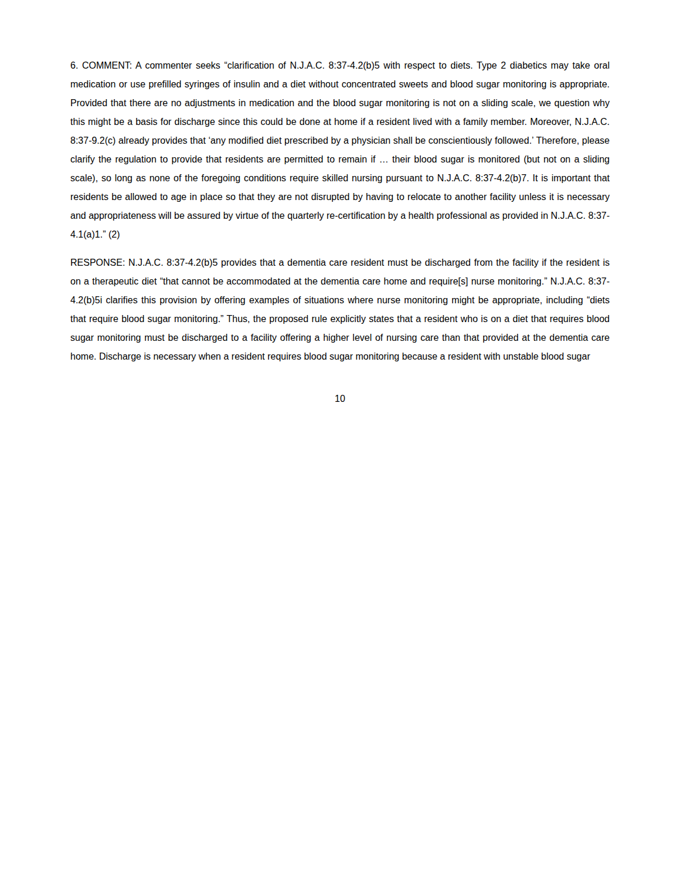6. COMMENT: A commenter seeks “clarification of N.J.A.C. 8:37-4.2(b)5 with respect to diets. Type 2 diabetics may take oral medication or use prefilled syringes of insulin and a diet without concentrated sweets and blood sugar monitoring is appropriate. Provided that there are no adjustments in medication and the blood sugar monitoring is not on a sliding scale, we question why this might be a basis for discharge since this could be done at home if a resident lived with a family member. Moreover, N.J.A.C. 8:37-9.2(c) already provides that ‘any modified diet prescribed by a physician shall be conscientiously followed.’ Therefore, please clarify the regulation to provide that residents are permitted to remain if … their blood sugar is monitored (but not on a sliding scale), so long as none of the foregoing conditions require skilled nursing pursuant to N.J.A.C. 8:37-4.2(b)7. It is important that residents be allowed to age in place so that they are not disrupted by having to relocate to another facility unless it is necessary and appropriateness will be assured by virtue of the quarterly re-certification by a health professional as provided in N.J.A.C. 8:37-4.1(a)1.” (2)
RESPONSE: N.J.A.C. 8:37-4.2(b)5 provides that a dementia care resident must be discharged from the facility if the resident is on a therapeutic diet “that cannot be accommodated at the dementia care home and require[s] nurse monitoring.” N.J.A.C. 8:37-4.2(b)5i clarifies this provision by offering examples of situations where nurse monitoring might be appropriate, including “diets that require blood sugar monitoring.” Thus, the proposed rule explicitly states that a resident who is on a diet that requires blood sugar monitoring must be discharged to a facility offering a higher level of nursing care than that provided at the dementia care home. Discharge is necessary when a resident requires blood sugar monitoring because a resident with unstable blood sugar
10